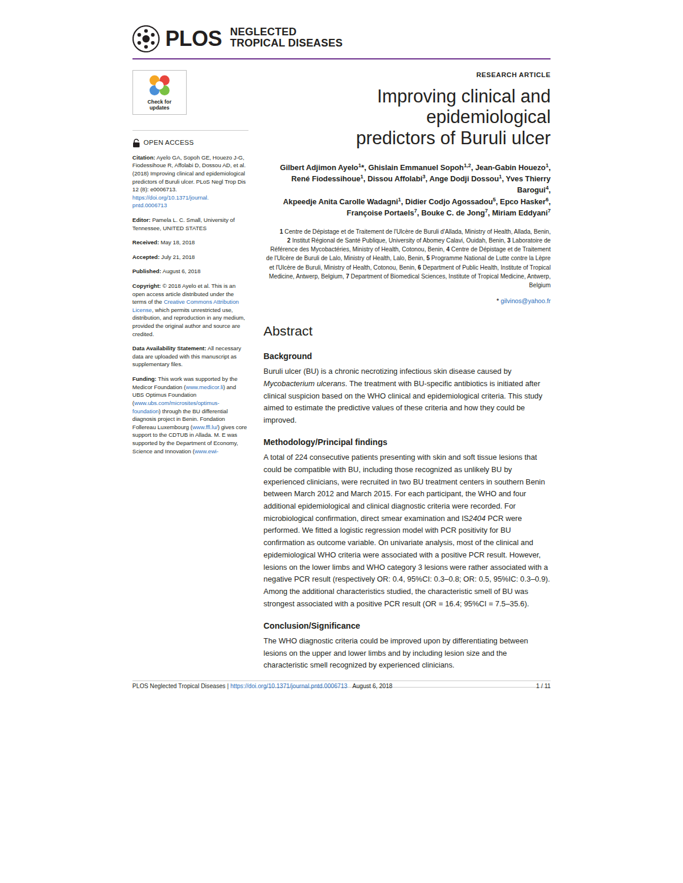PLOS
NEGLECTED TROPICAL DISEASES
Check for
updates
OPEN ACCESS
Citation: Ayelo GA, Sopoh GE, Houezo J-G, Fiodessihoue R, Affolabi D, Dossou AD, et al. (2018) Improving clinical and epidemiological predictors of Buruli ulcer. PLoS Negl Trop Dis 12 (8): e0006713. https://doi.org/10.1371/journal.
pntd.0006713
Editor: Pamela L. C. Small, University of Tennessee, UNITED STATES
Received: May 18, 2018
Accepted: July 21, 2018
Published: August 6, 2018
Copyright: © 2018 Ayelo et al. This is an open access article distributed under the terms of the Creative Commons Attribution License, which permits unrestricted use, distribution, and reproduction in any medium, provided the original author and source are credited.
Data Availability Statement: All necessary data are uploaded with this manuscript as supplementary files.
Funding: This work was supported by the Medicor Foundation (www.medicor.li) and UBS Optimus Foundation (www.ubs.com/microsites/optimus-
foundation) through the BU differential diagnosis project in Benin. Fondation Follereau Luxembourg (www.ffl.lu/) gives core support to the CDTUB in Allada. M. E was supported by the Department of Economy, Science and Innovation (www.ewi-
RESEARCH ARTICLE
Improving clinical and epidemiological
predictors of Buruli ulcer
Gilbert Adjimon Ayelo1*, Ghislain Emmanuel Sopoh1,2, Jean-Gabin Houezo1,
René Fiodessihoue1, Dissou Affolabi3, Ange Dodji Dossou1, Yves Thierry Barogui4,
Akpeedje Anita Carolle Wadagni1, Didier Codjo Agossadou5, Epco Hasker6,
Françoise Portaels7, Bouke C. de Jong7, Miriam Eddyani7
1 Centre de Dépistage et de Traitement de l'Ulcère de Buruli d'Allada, Ministry of Health, Allada, Benin,
2 Institut Régional de Santé Publique, University of Abomey Calavi, Ouidah, Benin, 3 Laboratoire de
Référence des Mycobactéries, Ministry of Health, Cotonou, Benin, 4 Centre de Dépistage et de Traitement
de l'Ulcère de Buruli de Lalo, Ministry of Health, Lalo, Benin, 5 Programme National de Lutte contre la Lèpre
et l'Ulcère de Buruli, Ministry of Health, Cotonou, Benin, 6 Department of Public Health, Institute of Tropical
Medicine, Antwerp, Belgium, 7 Department of Biomedical Sciences, Institute of Tropical Medicine, Antwerp,
Belgium
* gilvinos@yahoo.fr
Abstract
Background
Buruli ulcer (BU) is a chronic necrotizing infectious skin disease caused by Mycobacterium ulcerans. The treatment with BU-specific antibiotics is initiated after clinical suspicion based on the WHO clinical and epidemiological criteria. This study aimed to estimate the predictive values of these criteria and how they could be improved.
Methodology/Principal findings
A total of 224 consecutive patients presenting with skin and soft tissue lesions that could be compatible with BU, including those recognized as unlikely BU by experienced clinicians, were recruited in two BU treatment centers in southern Benin between March 2012 and March 2015. For each participant, the WHO and four additional epidemiological and clinical diagnostic criteria were recorded. For microbiological confirmation, direct smear examination and IS2404 PCR were performed. We fitted a logistic regression model with PCR positivity for BU confirmation as outcome variable. On univariate analysis, most of the clinical and epidemiological WHO criteria were associated with a positive PCR result. However, lesions on the lower limbs and WHO category 3 lesions were rather associated with a negative PCR result (respectively OR: 0.4, 95%CI: 0.3–0.8; OR: 0.5, 95%IC: 0.3–0.9). Among the additional characteristics studied, the characteristic smell of BU was strongest associated with a positive PCR result (OR = 16.4; 95%CI = 7.5–35.6).
Conclusion/Significance
The WHO diagnostic criteria could be improved upon by differentiating between lesions on the upper and lower limbs and by including lesion size and the characteristic smell recognized by experienced clinicians.
PLOS Neglected Tropical Diseases | https://doi.org/10.1371/journal.pntd.0006713 August 6, 2018
1 / 11